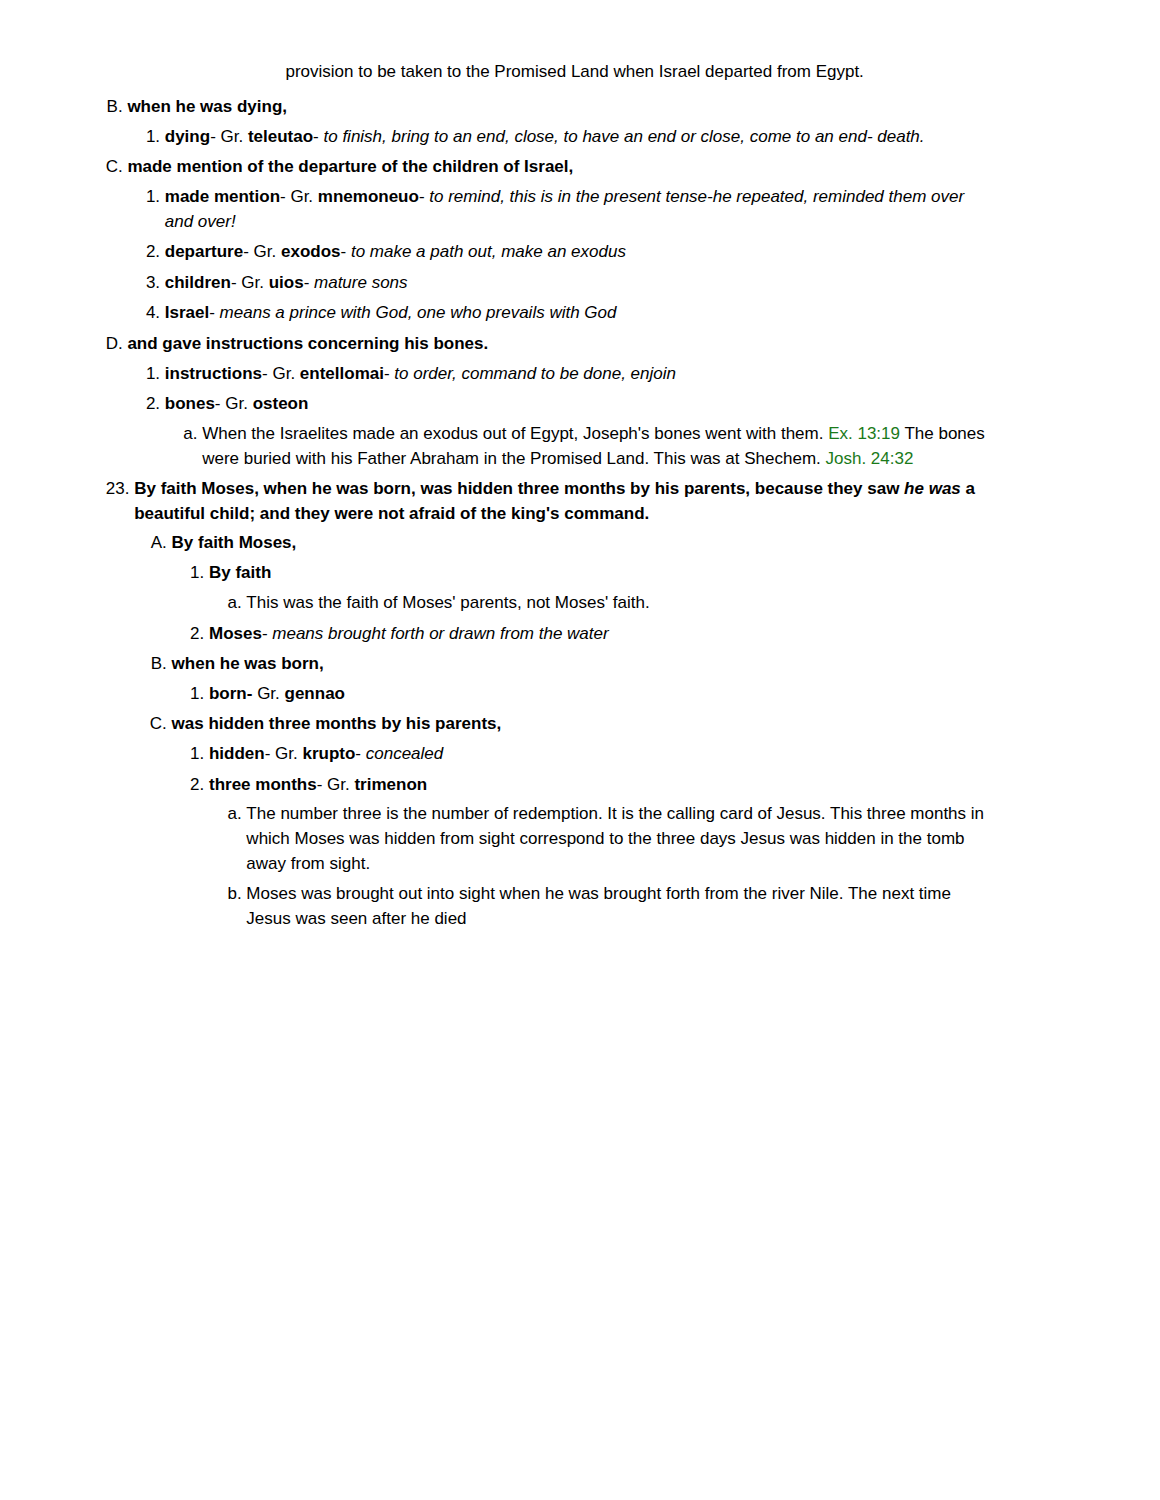provision to be taken to the Promised Land when Israel departed from Egypt.
when he was dying,
dying- Gr. teleutao- to finish, bring to an end, close, to have an end or close, come to an end- death.
made mention of the departure of the children of Israel,
made mention- Gr. mnemoneuo- to remind, this is in the present tense-he repeated, reminded them over and over!
departure- Gr. exodos- to make a path out, make an exodus
children- Gr. uios- mature sons
Israel- means a prince with God, one who prevails with God
and gave instructions concerning his bones.
instructions- Gr. entellomai- to order, command to be done, enjoin
bones- Gr. osteon
When the Israelites made an exodus out of Egypt, Joseph's bones went with them. Ex. 13:19 The bones were buried with his Father Abraham in the Promised Land. This was at Shechem. Josh. 24:32
By faith Moses, when he was born, was hidden three months by his parents, because they saw he was a beautiful child; and they were not afraid of the king's command.
By faith Moses,
By faith
This was the faith of Moses' parents, not Moses' faith.
Moses- means brought forth or drawn from the water
when he was born,
born- Gr. gennao
was hidden three months by his parents,
hidden- Gr. krupto- concealed
three months- Gr. trimenon
The number three is the number of redemption. It is the calling card of Jesus. This three months in which Moses was hidden from sight correspond to the three days Jesus was hidden in the tomb away from sight.
Moses was brought out into sight when he was brought forth from the river Nile. The next time Jesus was seen after he died